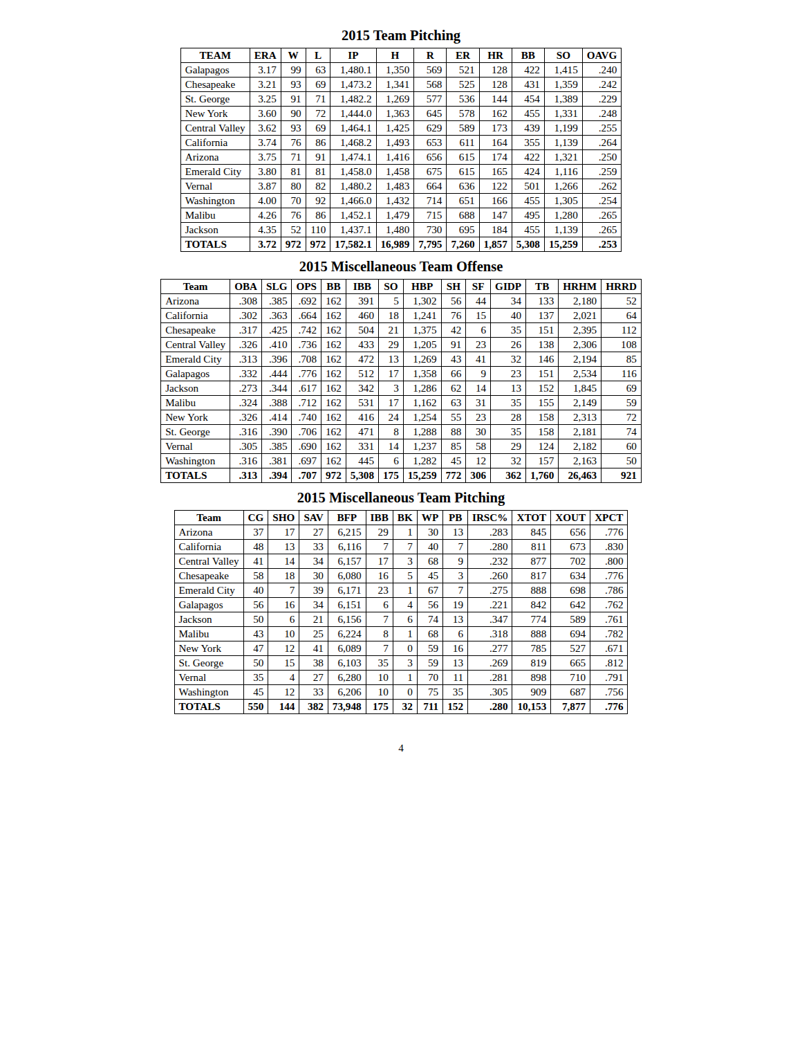2015 Team Pitching
| TEAM | ERA | W | L | IP | H | R | ER | HR | BB | SO | OAVG |
| --- | --- | --- | --- | --- | --- | --- | --- | --- | --- | --- | --- |
| Galapagos | 3.17 | 99 | 63 | 1,480.1 | 1,350 | 569 | 521 | 128 | 422 | 1,415 | .240 |
| Chesapeake | 3.21 | 93 | 69 | 1,473.2 | 1,341 | 568 | 525 | 128 | 431 | 1,359 | .242 |
| St. George | 3.25 | 91 | 71 | 1,482.2 | 1,269 | 577 | 536 | 144 | 454 | 1,389 | .229 |
| New York | 3.60 | 90 | 72 | 1,444.0 | 1,363 | 645 | 578 | 162 | 455 | 1,331 | .248 |
| Central Valley | 3.62 | 93 | 69 | 1,464.1 | 1,425 | 629 | 589 | 173 | 439 | 1,199 | .255 |
| California | 3.74 | 76 | 86 | 1,468.2 | 1,493 | 653 | 611 | 164 | 355 | 1,139 | .264 |
| Arizona | 3.75 | 71 | 91 | 1,474.1 | 1,416 | 656 | 615 | 174 | 422 | 1,321 | .250 |
| Emerald City | 3.80 | 81 | 81 | 1,458.0 | 1,458 | 675 | 615 | 165 | 424 | 1,116 | .259 |
| Vernal | 3.87 | 80 | 82 | 1,480.2 | 1,483 | 664 | 636 | 122 | 501 | 1,266 | .262 |
| Washington | 4.00 | 70 | 92 | 1,466.0 | 1,432 | 714 | 651 | 166 | 455 | 1,305 | .254 |
| Malibu | 4.26 | 76 | 86 | 1,452.1 | 1,479 | 715 | 688 | 147 | 495 | 1,280 | .265 |
| Jackson | 4.35 | 52 | 110 | 1,437.1 | 1,480 | 730 | 695 | 184 | 455 | 1,139 | .265 |
| TOTALS | 3.72 | 972 | 972 | 17,582.1 | 16,989 | 7,795 | 7,260 | 1,857 | 5,308 | 15,259 | .253 |
2015 Miscellaneous Team Offense
| Team | OBA | SLG | OPS | BB | IBB | SO | HBP | SH | SF | GIDP | TB | HRHM | HRRD |
| --- | --- | --- | --- | --- | --- | --- | --- | --- | --- | --- | --- | --- | --- |
| Arizona | .308 | .385 | .692 | 162 | 391 | 5 | 1,302 | 56 | 44 | 34 | 133 | 2,180 | 52 |
| California | .302 | .363 | .664 | 162 | 460 | 18 | 1,241 | 76 | 15 | 40 | 137 | 2,021 | 64 |
| Chesapeake | .317 | .425 | .742 | 162 | 504 | 21 | 1,375 | 42 | 6 | 35 | 151 | 2,395 | 112 |
| Central Valley | .326 | .410 | .736 | 162 | 433 | 29 | 1,205 | 91 | 23 | 26 | 138 | 2,306 | 108 |
| Emerald City | .313 | .396 | .708 | 162 | 472 | 13 | 1,269 | 43 | 41 | 32 | 146 | 2,194 | 85 |
| Galapagos | .332 | .444 | .776 | 162 | 512 | 17 | 1,358 | 66 | 9 | 23 | 151 | 2,534 | 116 |
| Jackson | .273 | .344 | .617 | 162 | 342 | 3 | 1,286 | 62 | 14 | 13 | 152 | 1,845 | 69 |
| Malibu | .324 | .388 | .712 | 162 | 531 | 17 | 1,162 | 63 | 31 | 35 | 155 | 2,149 | 59 |
| New York | .326 | .414 | .740 | 162 | 416 | 24 | 1,254 | 55 | 23 | 28 | 158 | 2,313 | 72 |
| St. George | .316 | .390 | .706 | 162 | 471 | 8 | 1,288 | 88 | 30 | 35 | 158 | 2,181 | 74 |
| Vernal | .305 | .385 | .690 | 162 | 331 | 14 | 1,237 | 85 | 58 | 29 | 124 | 2,182 | 60 |
| Washington | .316 | .381 | .697 | 162 | 445 | 6 | 1,282 | 45 | 12 | 32 | 157 | 2,163 | 50 |
| TOTALS | .313 | .394 | .707 | 972 | 5,308 | 175 | 15,259 | 772 | 306 | 362 | 1,760 | 26,463 | 921 |
2015 Miscellaneous Team Pitching
| Team | CG | SHO | SAV | BFP | IBB | BK | WP | PB | IRSC% | XTOT | XOUT | XPCT |
| --- | --- | --- | --- | --- | --- | --- | --- | --- | --- | --- | --- | --- |
| Arizona | 37 | 17 | 27 | 6,215 | 29 | 1 | 30 | 13 | .283 | 845 | 656 | .776 |
| California | 48 | 13 | 33 | 6,116 | 7 | 7 | 40 | 7 | .280 | 811 | 673 | .830 |
| Central Valley | 41 | 14 | 34 | 6,157 | 17 | 3 | 68 | 9 | .232 | 877 | 702 | .800 |
| Chesapeake | 58 | 18 | 30 | 6,080 | 16 | 5 | 45 | 3 | .260 | 817 | 634 | .776 |
| Emerald City | 40 | 7 | 39 | 6,171 | 23 | 1 | 67 | 7 | .275 | 888 | 698 | .786 |
| Galapagos | 56 | 16 | 34 | 6,151 | 6 | 4 | 56 | 19 | .221 | 842 | 642 | .762 |
| Jackson | 50 | 6 | 21 | 6,156 | 7 | 6 | 74 | 13 | .347 | 774 | 589 | .761 |
| Malibu | 43 | 10 | 25 | 6,224 | 8 | 1 | 68 | 6 | .318 | 888 | 694 | .782 |
| New York | 47 | 12 | 41 | 6,089 | 7 | 0 | 59 | 16 | .277 | 785 | 527 | .671 |
| St. George | 50 | 15 | 38 | 6,103 | 35 | 3 | 59 | 13 | .269 | 819 | 665 | .812 |
| Vernal | 35 | 4 | 27 | 6,280 | 10 | 1 | 70 | 11 | .281 | 898 | 710 | .791 |
| Washington | 45 | 12 | 33 | 6,206 | 10 | 0 | 75 | 35 | .305 | 909 | 687 | .756 |
| TOTALS | 550 | 144 | 382 | 73,948 | 175 | 32 | 711 | 152 | .280 | 10,153 | 7,877 | .776 |
4